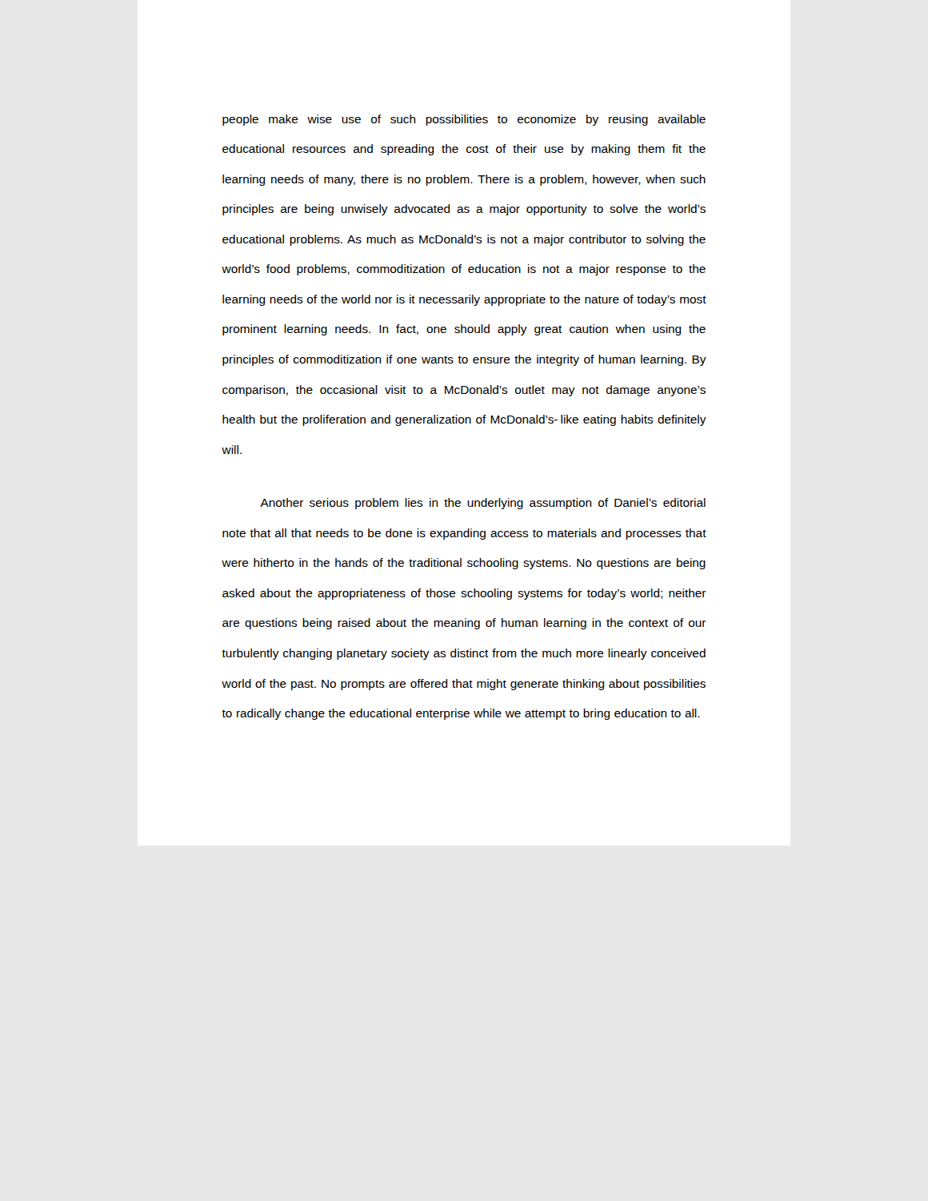people make wise use of such possibilities to economize by reusing available educational resources and spreading the cost of their use by making them fit the learning needs of many, there is no problem. There is a problem, however, when such principles are being unwisely advocated as a major opportunity to solve the world’s educational problems. As much as McDonald’s is not a major contributor to solving the world’s food problems, commoditization of education is not a major response to the learning needs of the world nor is it necessarily appropriate to the nature of today’s most prominent learning needs. In fact, one should apply great caution when using the principles of commoditization if one wants to ensure the integrity of human learning. By comparison, the occasional visit to a McDonald’s outlet may not damage anyone’s health but the proliferation and generalization of McDonald’s- like eating habits definitely will.
Another serious problem lies in the underlying assumption of Daniel’s editorial note that all that needs to be done is expanding access to materials and processes that were hitherto in the hands of the traditional schooling systems. No questions are being asked about the appropriateness of those schooling systems for today’s world; neither are questions being raised about the meaning of human learning in the context of our turbulently changing planetary society as distinct from the much more linearly conceived world of the past. No prompts are offered that might generate thinking about possibilities to radically change the educational enterprise while we attempt to bring education to all.